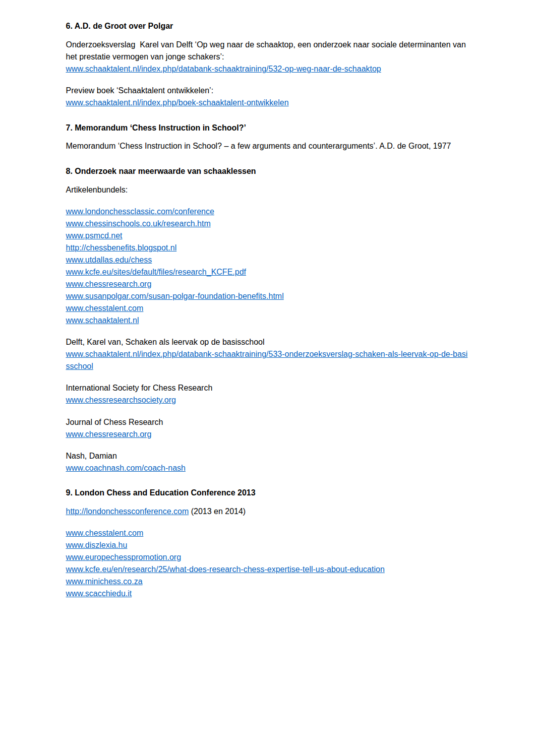6. A.D. de Groot over Polgar
Onderzoeksverslag Karel van Delft ‘Op weg naar de schaaktop, een onderzoek naar sociale determinanten van het prestatie vermogen van jonge schakers’:
www.schaaktalent.nl/index.php/databank-schaaktraining/532-op-weg-naar-de-schaaktop
Preview boek ‘Schaaktalent ontwikkelen’:
www.schaaktalent.nl/index.php/boek-schaaktalent-ontwikkelen
7. Memorandum ‘Chess Instruction in School?’
Memorandum ‘Chess Instruction in School? – a few arguments and counterarguments’. A.D. de Groot, 1977
8. Onderzoek naar meerwaarde van schaaklessen
Artikelenbundels:
www.londonchessclassic.com/conference www.chessinschools.co.uk/research.htm www.psmcd.net http://chessbenefits.blogspot.nl www.utdallas.edu/chess www.kcfe.eu/sites/default/files/research_KCFE.pdf www.chessresearch.org www.susanpolgar.com/susan-polgar-foundation-benefits.html www.chesstalent.com www.schaaktalent.nl
Delft, Karel van, Schaken als leervak op de basisschool
www.schaaktalent.nl/index.php/databank-schaaktraining/533-onderzoeksverslag-schaken-als-leervak-op-de-basisschool
International Society for Chess Research
www.chessresearchsociety.org
Journal of Chess Research
www.chessresearch.org
Nash, Damian
www.coachnash.com/coach-nash
9. London Chess and Education Conference 2013
http://londonchessconference.com (2013 en 2014)
www.chesstalent.com www.diszlexia.hu www.europechesspromotion.org www.kcfe.eu/en/research/25/what-does-research-chess-expertise-tell-us-about-education www.minichess.co.za www.scacchiedu.it